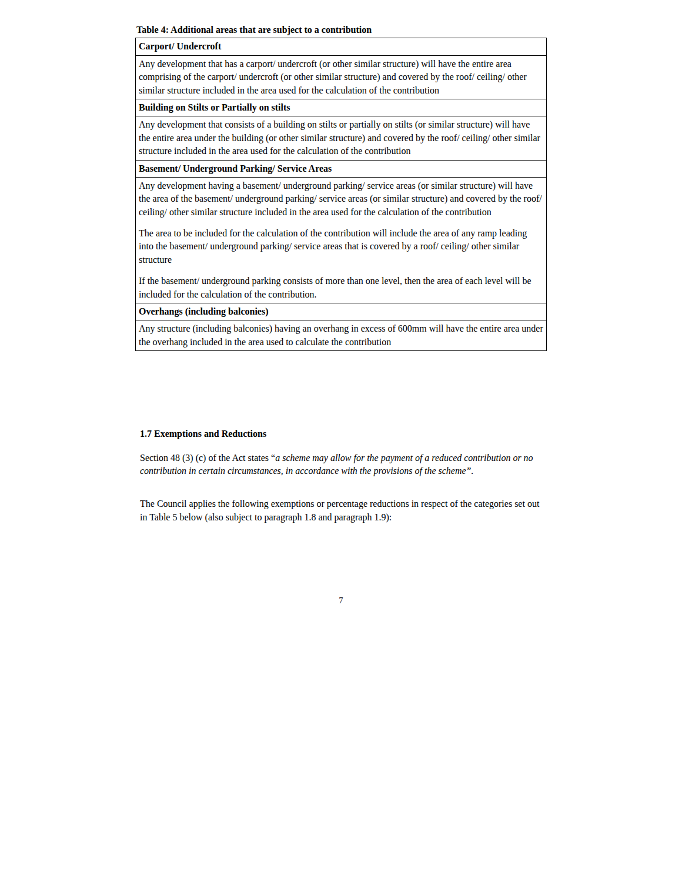Table 4: Additional areas that are subject to a contribution
| Carport/ Undercroft |
| Any development that has a carport/ undercroft (or other similar structure) will have the entire area comprising of the carport/ undercroft (or other similar structure) and covered by the roof/ ceiling/ other similar structure included in the area used for the calculation of the contribution |
| Building on Stilts or Partially on stilts |
| Any development that consists of a building on stilts or partially on stilts (or similar structure) will have the entire area under the building (or other similar structure) and covered by the roof/ ceiling/ other similar structure included in the area used for the calculation of the contribution |
| Basement/ Underground Parking/ Service Areas |
| Any development having a basement/ underground parking/ service areas (or similar structure) will have the area of the basement/ underground parking/ service areas (or similar structure) and covered by the roof/ ceiling/ other similar structure included in the area used for the calculation of the contribution The area to be included for the calculation of the contribution will include the area of any ramp leading into the basement/ underground parking/ service areas that is covered by a roof/ ceiling/ other similar structure If the basement/ underground parking consists of more than one level, then the area of each level will be included for the calculation of the contribution. |
| Overhangs (including balconies) |
| Any structure (including balconies) having an overhang in excess of 600mm will have the entire area under the overhang included in the area used to calculate the contribution |
1.7 Exemptions and Reductions
Section 48 (3) (c) of the Act states “a scheme may allow for the payment of a reduced contribution or no contribution in certain circumstances, in accordance with the provisions of the scheme”.
The Council applies the following exemptions or percentage reductions in respect of the categories set out in Table 5 below (also subject to paragraph 1.8 and paragraph 1.9):
7